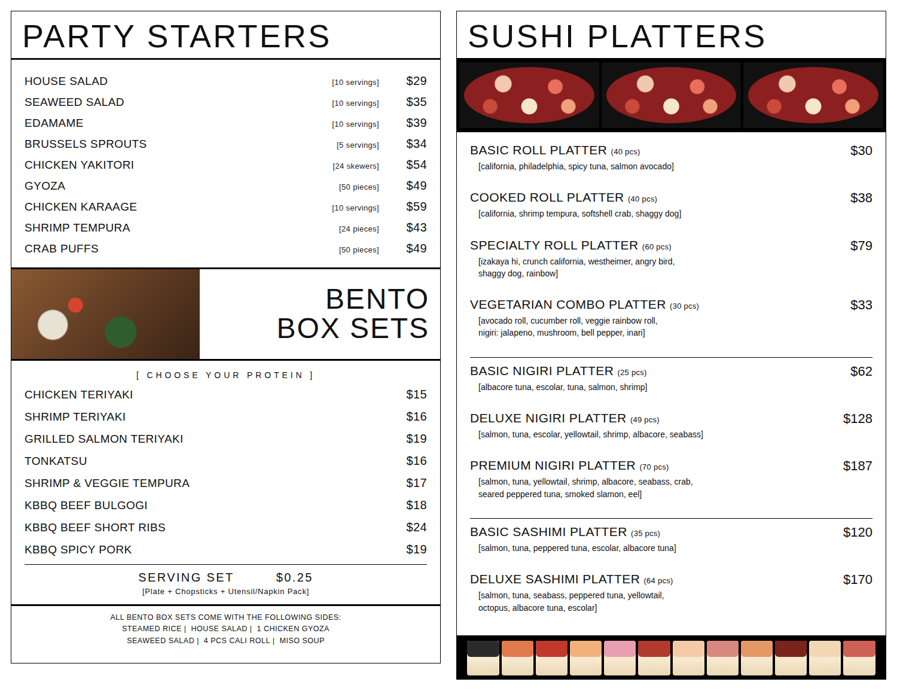PARTY STARTERS
House Salad[10 servings]$29
Seaweed Salad[10 servings]$35
Edamame[10 servings]$39
Brussels Sprouts[5 servings]$34
Chicken Yakitori[24 skewers]$54
Gyoza[50 pieces]$49
Chicken Karaage[10 servings]$59
Shrimp Tempura[24 pieces]$43
Crab Puffs[50 pieces]$49
BENTO
BOX SETS
[ Choose your protein ]
Chicken Teriyaki$15
Shrimp Teriyaki$16
Grilled Salmon Teriyaki$19
Tonkatsu$16
Shrimp & Veggie Tempura$17
KBBQ Beef Bulgogi$18
KBBQ Beef Short Ribs$24
KBBQ Spicy Pork$19
SERVING SET$0.25
[Plate + Chopsticks + Utensil/Napkin Pack]
All bento box sets come with the following sides:
Steamed Rice | House Salad | 1 Chicken Gyoza
Seaweed Salad | 4 pcs Cali Roll | Miso Soup
SUSHI PLATTERS
Basic Roll Platter (40 pcs)
$30
[california, philadelphia, spicy tuna, salmon avocado]
Cooked Roll Platter (40 pcs)
$38
[california, shrimp tempura, softshell crab, shaggy dog]
Specialty Roll Platter (60 pcs)
$79
[izakaya hi, crunch california, westheimer, angry bird,
shaggy dog, rainbow]
Vegetarian Combo Platter (30 pcs)
$33
[avocado roll, cucumber roll, veggie rainbow roll,
nigiri: jalapeno, mushroom, bell pepper, inari]
Basic Nigiri Platter (25 pcs)
$62
[albacore tuna, escolar, tuna, salmon, shrimp]
Deluxe Nigiri Platter (49 pcs)
$128
[salmon, tuna, escolar, yellowtail, shrimp, albacore, seabass]
Premium Nigiri Platter (70 pcs)
$187
[salmon, tuna, yellowtail, shrimp, albacore, seabass, crab,
seared peppered tuna, smoked slamon, eel]
Basic Sashimi Platter (35 pcs)
$120
[salmon, tuna, peppered tuna, escolar, albacore tuna]
Deluxe Sashimi Platter (64 pcs)
$170
[salmon, tuna, seabass, peppered tuna, yellowtail,
octopus, albacore tuna, escolar]